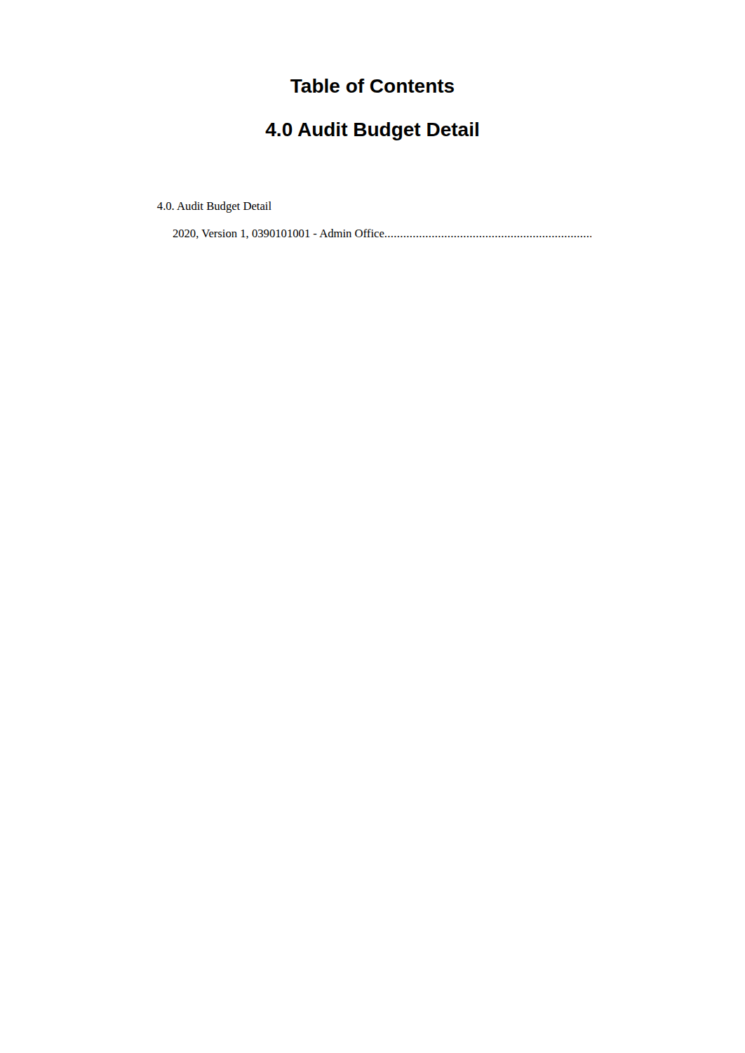Table of Contents
4.0 Audit Budget Detail
4.0. Audit Budget Detail
2020, Version 1, 0390101001 - Admin Office.............................................................................................. 1